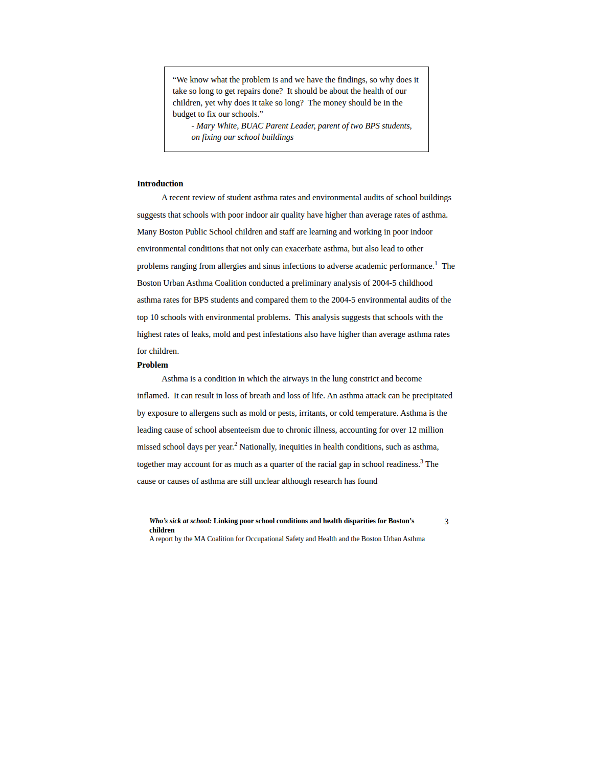“We know what the problem is and we have the findings, so why does it take so long to get repairs done? It should be about the health of our children, yet why does it take so long? The money should be in the budget to fix our schools.”
- Mary White, BUAC Parent Leader, parent of two BPS students, on fixing our school buildings
Introduction
A recent review of student asthma rates and environmental audits of school buildings suggests that schools with poor indoor air quality have higher than average rates of asthma. Many Boston Public School children and staff are learning and working in poor indoor environmental conditions that not only can exacerbate asthma, but also lead to other problems ranging from allergies and sinus infections to adverse academic performance.1 The Boston Urban Asthma Coalition conducted a preliminary analysis of 2004-5 childhood asthma rates for BPS students and compared them to the 2004-5 environmental audits of the top 10 schools with environmental problems. This analysis suggests that schools with the highest rates of leaks, mold and pest infestations also have higher than average asthma rates for children.
Problem
Asthma is a condition in which the airways in the lung constrict and become inflamed. It can result in loss of breath and loss of life. An asthma attack can be precipitated by exposure to allergens such as mold or pests, irritants, or cold temperature. Asthma is the leading cause of school absenteeism due to chronic illness, accounting for over 12 million missed school days per year.2 Nationally, inequities in health conditions, such as asthma, together may account for as much as a quarter of the racial gap in school readiness.3 The cause or causes of asthma are still unclear although research has found
3
Who’s sick at school: Linking poor school conditions and health disparities for Boston’s children
A report by the MA Coalition for Occupational Safety and Health and the Boston Urban Asthma